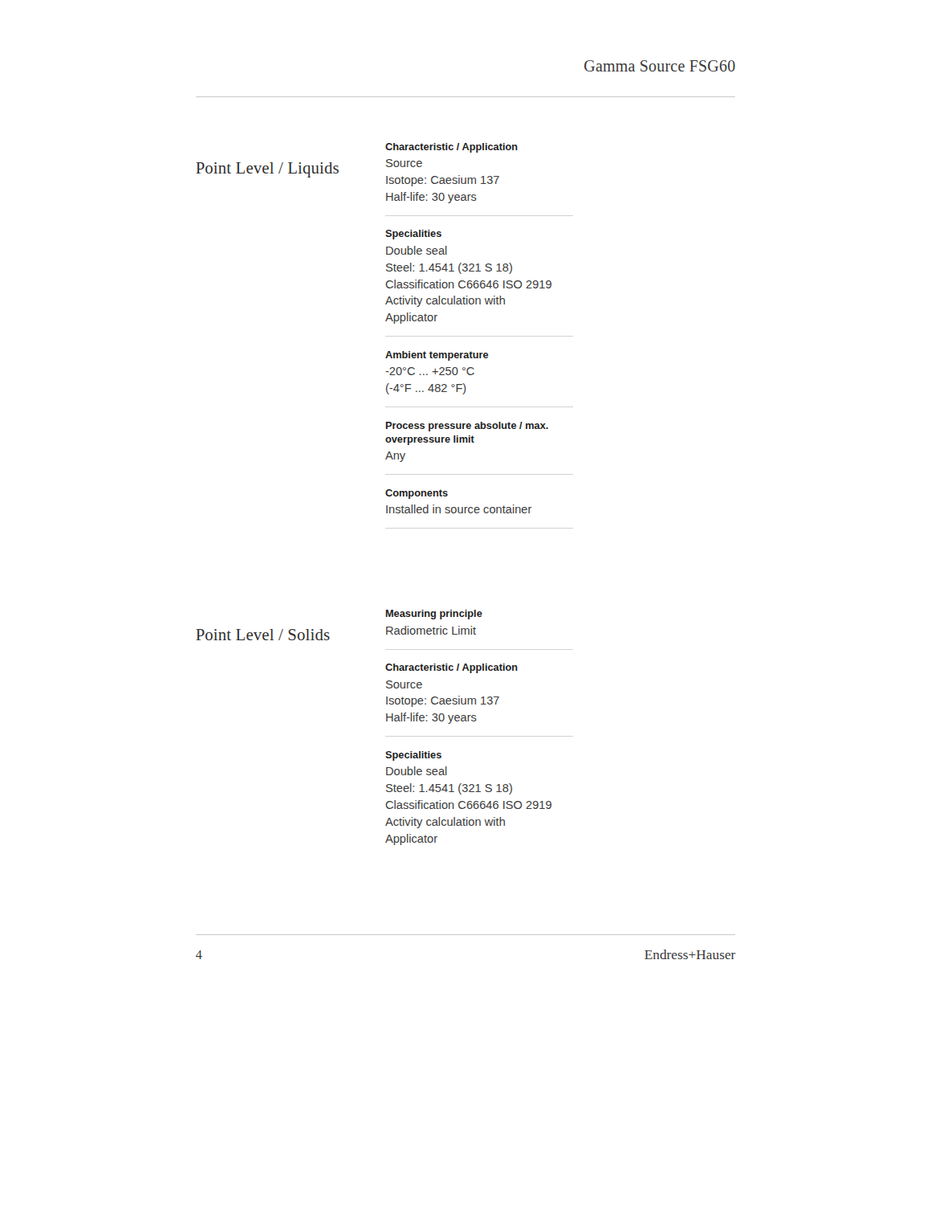Gamma Source FSG60
Point Level / Liquids
Characteristic / Application
Source
Isotope: Caesium 137
Half-life: 30 years
Specialities
Double seal
Steel: 1.4541 (321 S 18)
Classification C66646 ISO 2919
Activity calculation with
Applicator
Ambient temperature
-20°C ... +250 °C
(-4°F ... 482 °F)
Process pressure absolute / max. overpressure limit
Any
Components
Installed in source container
Point Level / Solids
Measuring principle
Radiometric Limit
Characteristic / Application
Source
Isotope: Caesium 137
Half-life: 30 years
Specialities
Double seal
Steel: 1.4541 (321 S 18)
Classification C66646 ISO 2919
Activity calculation with
Applicator
4 Endress+Hauser